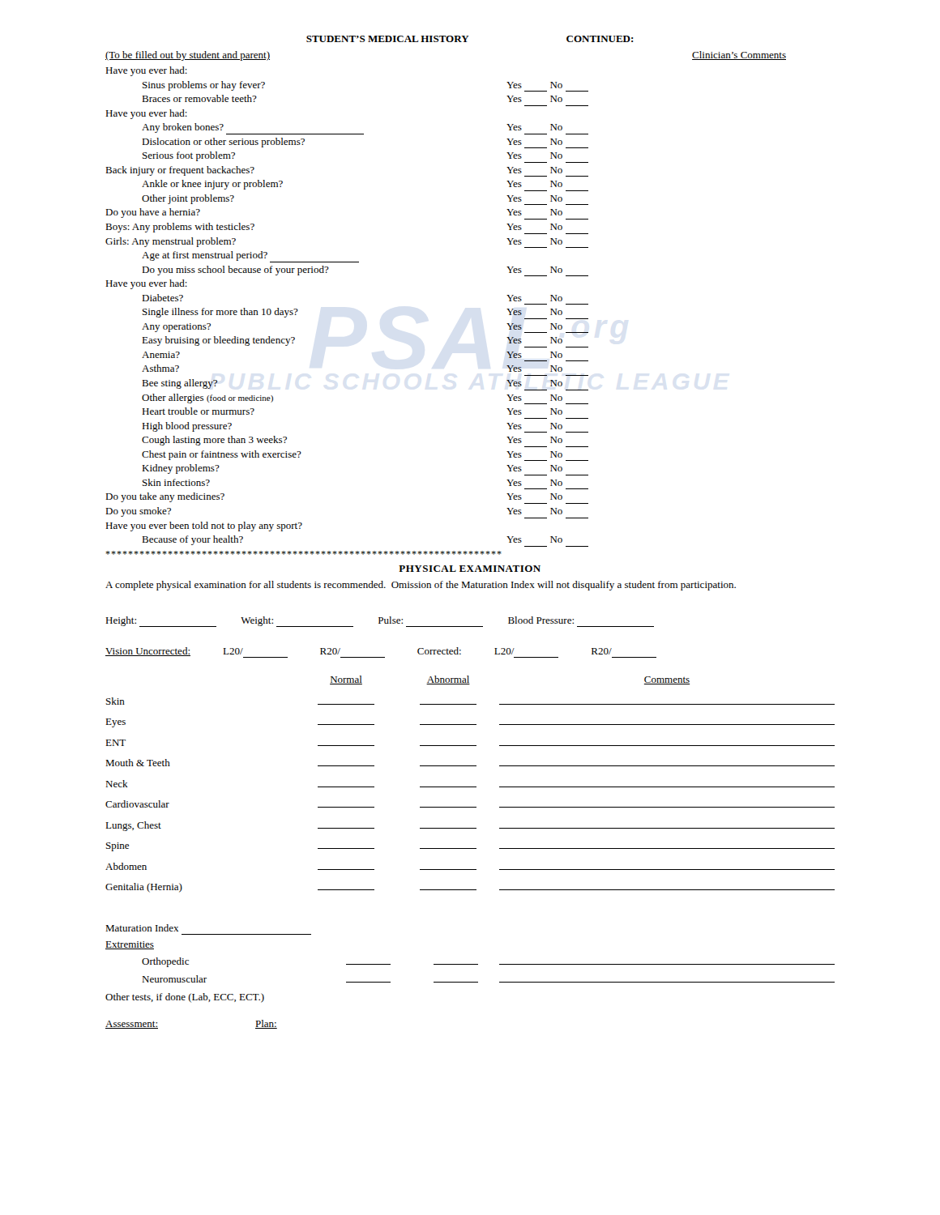PSAL.org
PUBLIC SCHOOLS ATHLETIC LEAGUE
STUDENT’S MEDICAL HISTORY
CONTINUED:
(To be filled out by student and parent)
Clinician’s Comments
| Have you ever had: | | |
| Sinus problems or hay fever? | Yes No | |
| Braces or removable teeth? | Yes No | |
| Have you ever had: | | |
| Any broken bones? | Yes No | |
| Dislocation or other serious problems? | Yes No | |
| Serious foot problem? | Yes No | |
| Back injury or frequent backaches? | Yes No | |
| Ankle or knee injury or problem? | Yes No | |
| Other joint problems? | Yes No | |
| Do you have a hernia? | Yes No | |
| Boys: Any problems with testicles? | Yes No | |
| Girls: Any menstrual problem? | Yes No | |
| Age at first menstrual period? | | |
| Do you miss school because of your period? | Yes No | |
| Have you ever had: | | |
| Diabetes? | Yes No | |
| Single illness for more than 10 days? | Yes No | |
| Any operations? | Yes No | |
| Easy bruising or bleeding tendency? | Yes No | |
| Anemia? | Yes No | |
| Asthma? | Yes No | |
| Bee sting allergy? | Yes No | |
| Other allergies (food or medicine) | Yes No | |
| Heart trouble or murmurs? | Yes No | |
| High blood pressure? | Yes No | |
| Cough lasting more than 3 weeks? | Yes No | |
| Chest pain or faintness with exercise? | Yes No | |
| Kidney problems? | Yes No | |
| Skin infections? | Yes No | |
| Do you take any medicines? | Yes No | |
| Do you smoke? | Yes No | |
| Have you ever been told not to play any sport? | | |
| Because of your health? | Yes No | |
**********************************************************************
PHYSICAL EXAMINATION
A complete physical examination for all students is recommended. Omission of the Maturation Index will not disqualify a student from participation.
Height:
Weight:
Pulse:
Blood Pressure:
Vision Uncorrected:
L20/
R20/
Corrected:
L20/
R20/
| | Normal | Abnormal | Comments |
| --- | --- | --- | --- |
| Skin | | | |
| Eyes | | | |
| ENT | | | |
| Mouth & Teeth | | | |
| Neck | | | |
| Cardiovascular | | | |
| Lungs, Chest | | | |
| Spine | | | |
| Abdomen | | | |
| Genitalia (Hernia) | | | |
Maturation Index
Extremities
| Orthopedic | | | |
| Neuromuscular | | | |
| Other tests, if done (Lab, ECC, ECT.) |
Assessment:
Plan: